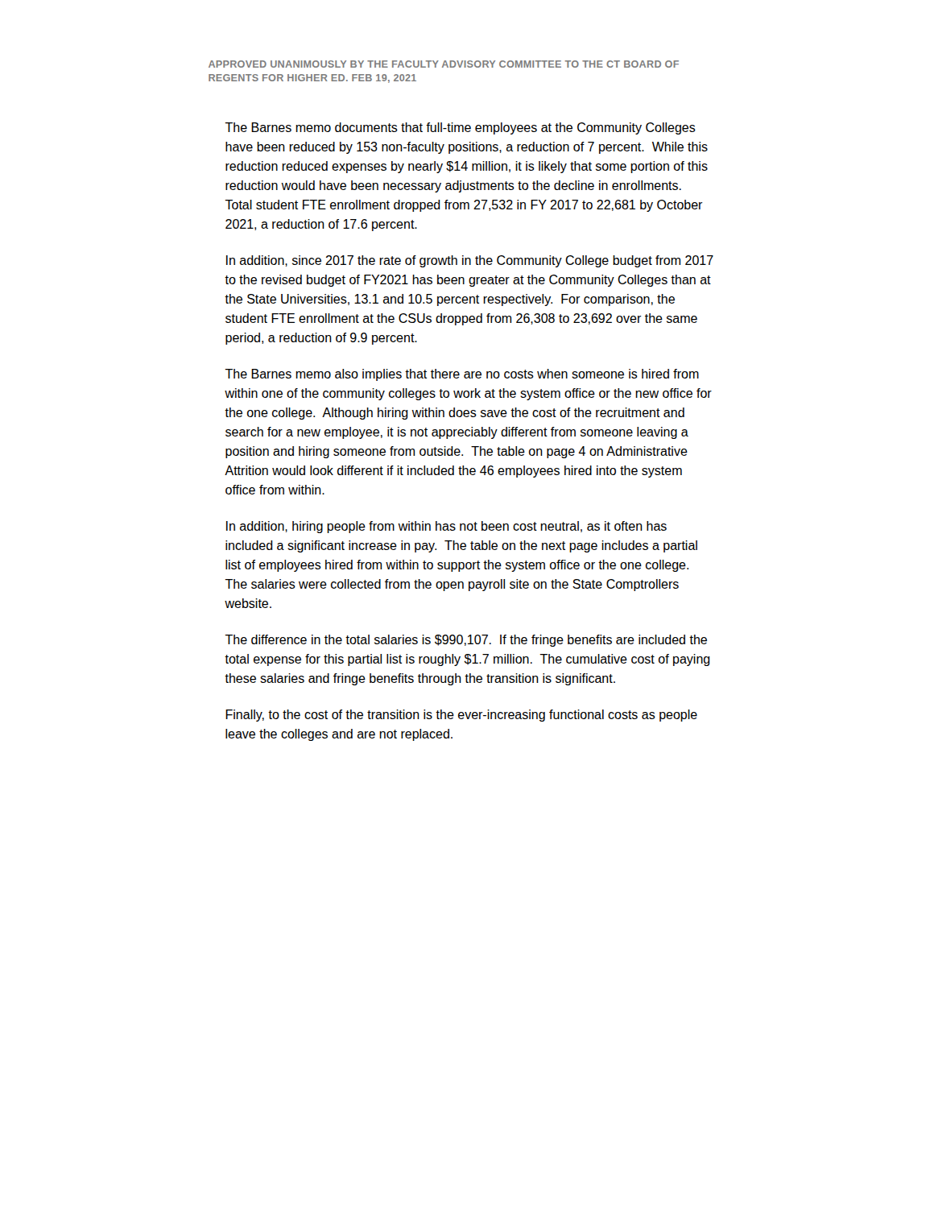Approved unanimously by the Faculty Advisory Committee to the CT Board of Regents for Higher Ed. Feb 19, 2021
The Barnes memo documents that full-time employees at the Community Colleges have been reduced by 153 non-faculty positions, a reduction of 7 percent. While this reduction reduced expenses by nearly $14 million, it is likely that some portion of this reduction would have been necessary adjustments to the decline in enrollments. Total student FTE enrollment dropped from 27,532 in FY 2017 to 22,681 by October 2021, a reduction of 17.6 percent.
In addition, since 2017 the rate of growth in the Community College budget from 2017 to the revised budget of FY2021 has been greater at the Community Colleges than at the State Universities, 13.1 and 10.5 percent respectively. For comparison, the student FTE enrollment at the CSUs dropped from 26,308 to 23,692 over the same period, a reduction of 9.9 percent.
The Barnes memo also implies that there are no costs when someone is hired from within one of the community colleges to work at the system office or the new office for the one college. Although hiring within does save the cost of the recruitment and search for a new employee, it is not appreciably different from someone leaving a position and hiring someone from outside. The table on page 4 on Administrative Attrition would look different if it included the 46 employees hired into the system office from within.
In addition, hiring people from within has not been cost neutral, as it often has included a significant increase in pay. The table on the next page includes a partial list of employees hired from within to support the system office or the one college. The salaries were collected from the open payroll site on the State Comptrollers website.
The difference in the total salaries is $990,107. If the fringe benefits are included the total expense for this partial list is roughly $1.7 million. The cumulative cost of paying these salaries and fringe benefits through the transition is significant.
Finally, to the cost of the transition is the ever-increasing functional costs as people leave the colleges and are not replaced.